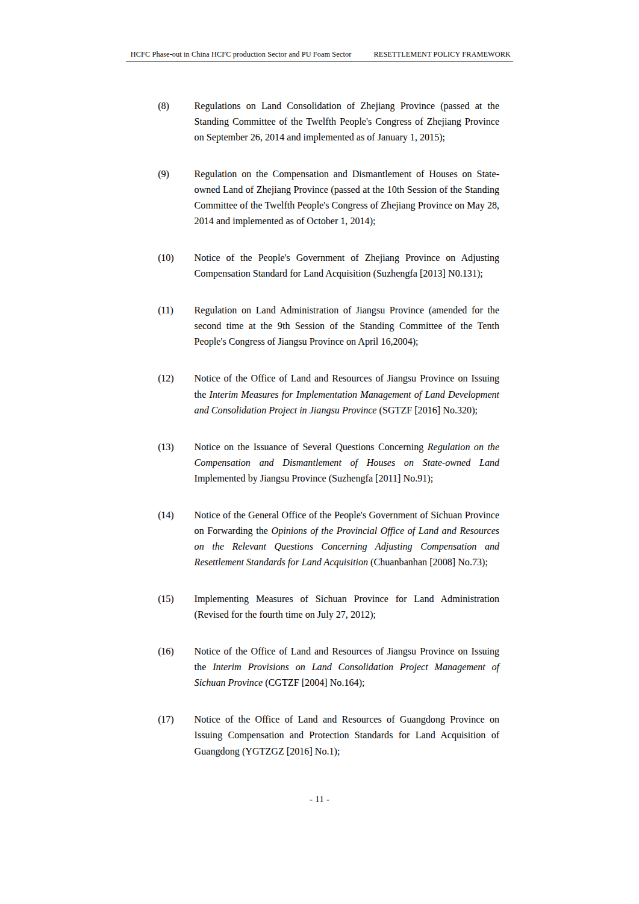HCFC Phase-out in China HCFC production Sector and PU Foam Sector RESETTLEMENT POLICY FRAMEWORK
(8) Regulations on Land Consolidation of Zhejiang Province (passed at the Standing Committee of the Twelfth People's Congress of Zhejiang Province on September 26, 2014 and implemented as of January 1, 2015);
(9) Regulation on the Compensation and Dismantlement of Houses on State-owned Land of Zhejiang Province (passed at the 10th Session of the Standing Committee of the Twelfth People's Congress of Zhejiang Province on May 28, 2014 and implemented as of October 1, 2014);
(10) Notice of the People's Government of Zhejiang Province on Adjusting Compensation Standard for Land Acquisition (Suzhengfa [2013] N0.131);
(11) Regulation on Land Administration of Jiangsu Province (amended for the second time at the 9th Session of the Standing Committee of the Tenth People's Congress of Jiangsu Province on April 16,2004);
(12) Notice of the Office of Land and Resources of Jiangsu Province on Issuing the Interim Measures for Implementation Management of Land Development and Consolidation Project in Jiangsu Province (SGTZF [2016] No.320);
(13) Notice on the Issuance of Several Questions Concerning Regulation on the Compensation and Dismantlement of Houses on State-owned Land Implemented by Jiangsu Province (Suzhengfa [2011] No.91);
(14) Notice of the General Office of the People's Government of Sichuan Province on Forwarding the Opinions of the Provincial Office of Land and Resources on the Relevant Questions Concerning Adjusting Compensation and Resettlement Standards for Land Acquisition (Chuanbanhan [2008] No.73);
(15) Implementing Measures of Sichuan Province for Land Administration (Revised for the fourth time on July 27, 2012);
(16) Notice of the Office of Land and Resources of Jiangsu Province on Issuing the Interim Provisions on Land Consolidation Project Management of Sichuan Province (CGTZF [2004] No.164);
(17) Notice of the Office of Land and Resources of Guangdong Province on Issuing Compensation and Protection Standards for Land Acquisition of Guangdong (YGTZGZ [2016] No.1);
- 11 -